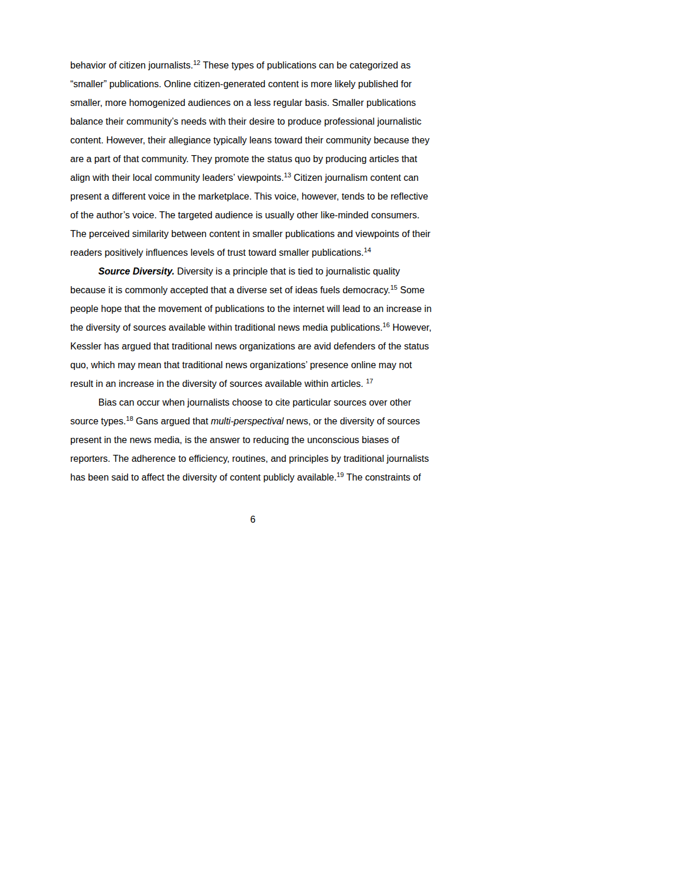behavior of citizen journalists.12 These types of publications can be categorized as “smaller” publications. Online citizen-generated content is more likely published for smaller, more homogenized audiences on a less regular basis. Smaller publications balance their community’s needs with their desire to produce professional journalistic content. However, their allegiance typically leans toward their community because they are a part of that community. They promote the status quo by producing articles that align with their local community leaders’ viewpoints.13 Citizen journalism content can present a different voice in the marketplace. This voice, however, tends to be reflective of the author’s voice. The targeted audience is usually other like-minded consumers. The perceived similarity between content in smaller publications and viewpoints of their readers positively influences levels of trust toward smaller publications.14
Source Diversity. Diversity is a principle that is tied to journalistic quality because it is commonly accepted that a diverse set of ideas fuels democracy.15 Some people hope that the movement of publications to the internet will lead to an increase in the diversity of sources available within traditional news media publications.16 However, Kessler has argued that traditional news organizations are avid defenders of the status quo, which may mean that traditional news organizations’ presence online may not result in an increase in the diversity of sources available within articles. 17
Bias can occur when journalists choose to cite particular sources over other source types.18 Gans argued that multi-perspectival news, or the diversity of sources present in the news media, is the answer to reducing the unconscious biases of reporters. The adherence to efficiency, routines, and principles by traditional journalists has been said to affect the diversity of content publicly available.19 The constraints of
6